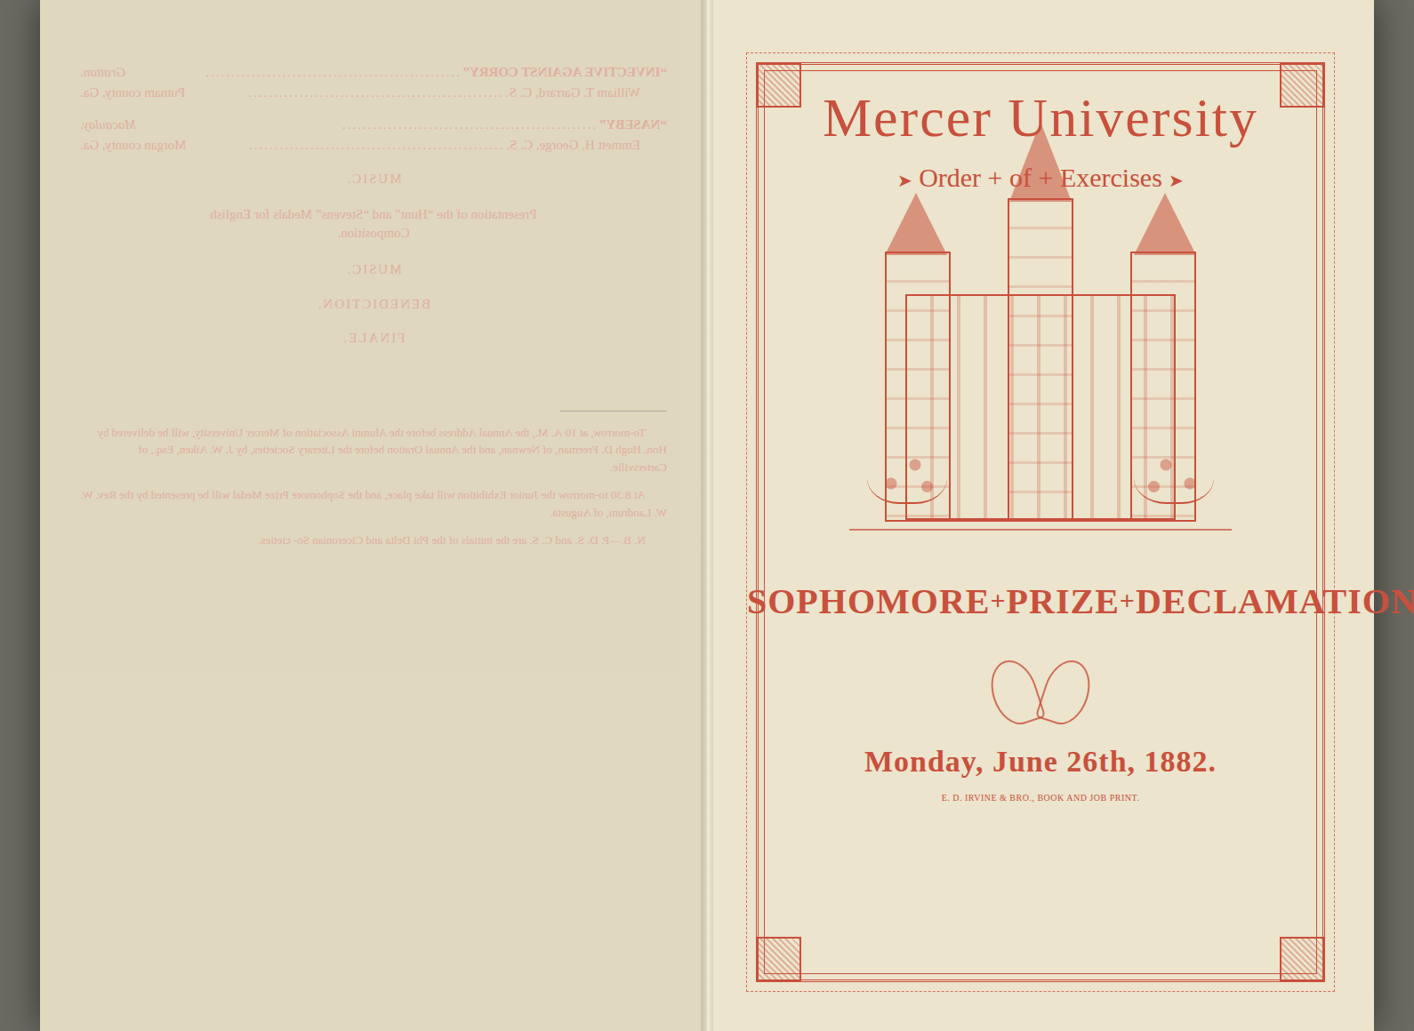“Invective Against Corry” .................................................. Grattan.
William T. Garrard, C. S. .................................................. Putnam county, Ga.
“Naseby” .................................................. Macaulay.
Emmett H. George, C. S. .................................................. Morgan county, Ga.
Music.
Presentation of the “Hunt” and “Stevens” Medals for English
Composition.
Music.
Benediction.
Finale.
To-morrow, at 10 A. M., the Annual Address before the Alumni Association of Mercer University, will be delivered by Hon. Hugh D. Freeman, of Newnan, and the Annual Oration before the Literary Societies, by J. W. Aiken, Esq., of Cartersville.
At 8:30 to-morrow the Junior Exhibition will take place, and the Sophomore Prize Medal will be presented by the Rev. W. W. Landrum, of Augusta.
N. B.—P. D. S. and C. S. are the initials of the Phi Delta and Ciceronian So- cieties.
Mercer University
➤ Order + of + Exercises ➤
Sophomore+Prize+Declamation.
Monday, June 26th, 1882.
E. D. Irvine & Bro., Book and Job Print.